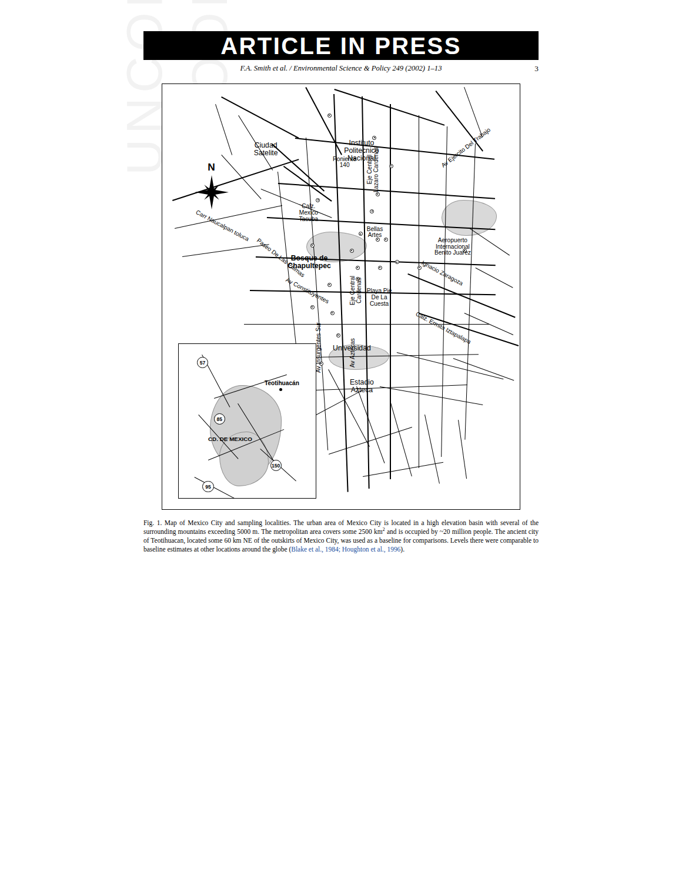UNCORRECTED PROOF
ARTICLE IN PRESS
F.A. Smith et al. / Environmental Science & Policy 249 (2002) 1–13 3
N
Ciudad
Satelite
Instituto
Politecnico
Nacional
Poniente
140
Eje Central
Lazaro Cardenas
Av Ejercito Del Trabajo
Carr Naucalpan toluca
Calz.
Mexico
Tacuba
Bellas
Artes
Aeropuerto
Internacional
Benito Juarez
Paseo De Las Palmas
Bosque de
Chapultepec
Av Constituyentes
Ignacio Zaragoza
Eje Central
Cardenas
Playa Pie
De La
Cuesta
Calz. Ermita Iztapalapa
Av Insurgentes Sur
Universidad
Av Aztecas
Estadio
Azteca
CD. DE MEXICO
Teotihuacán
57
85
150
95
Fig. 1. Map of Mexico City and sampling localities. The urban area of Mexico City is located in a high elevation basin with several of the surrounding mountains exceeding 5000 m. The metropolitan area covers some 2500 km2 and is occupied by ~20 million people. The ancient city of Teotihuacan, located some 60 km NE of the outskirts of Mexico City, was used as a baseline for comparisons. Levels there were comparable to baseline estimates at other locations around the globe (Blake et al., 1984; Houghton et al., 1996).